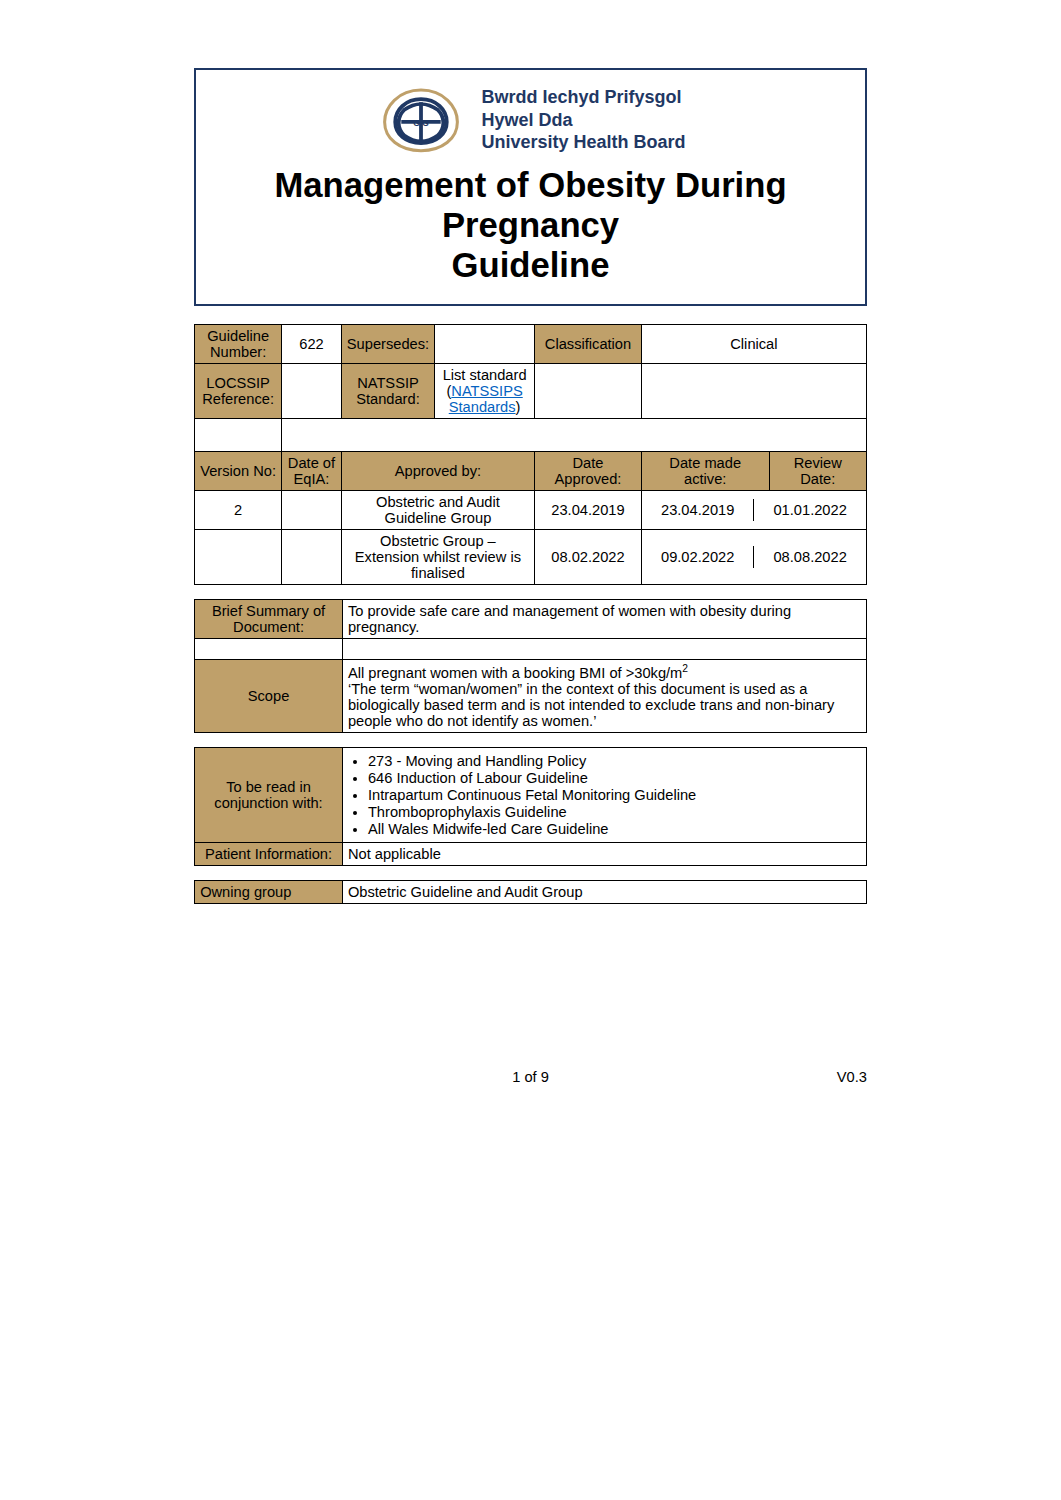GIG
Bwrdd Iechyd Prifysgol
Hywel Dda
University Health Board
Management of Obesity During Pregnancy
Guideline
| Guideline Number: | 622 | Supersedes: | | Classification | Clinical |
| LOCSSIP Reference: | | NATSSIP Standard: | List standard ( NATSSIPS Standards ) | | |
| Version No: | Date of EqIA: | Approved by: | Date Approved: | / Date made active: / Review Date: / |
| 2 | | Obstetric and Audit Guideline Group | 23.04.2019 | / 23.04.2019 / 01.01.2022 / |
| | | Obstetric Group – Extension whilst review is finalised | 08.02.2022 | / 09.02.2022 / 08.08.2022 / |
| Brief Summary of Document: | To provide safe care and management of women with obesity during pregnancy. |
| Scope | All pregnant women with a booking BMI of >30kg/m 2 ‘The term “woman/women” in the context of this document is used as a biologically based term and is not intended to exclude trans and non-binary people who do not identify as women.’ |
| To be read in conjunction with: | 273 - Moving and Handling Policy 646 Induction of Labour Guideline Intrapartum Continuous Fetal Monitoring Guideline Thromboprophylaxis Guideline All Wales Midwife-led Care Guideline |
| Patient Information: | Not applicable |
| Owning group | Obstetric Guideline and Audit Group |
1 of 9
V0.3